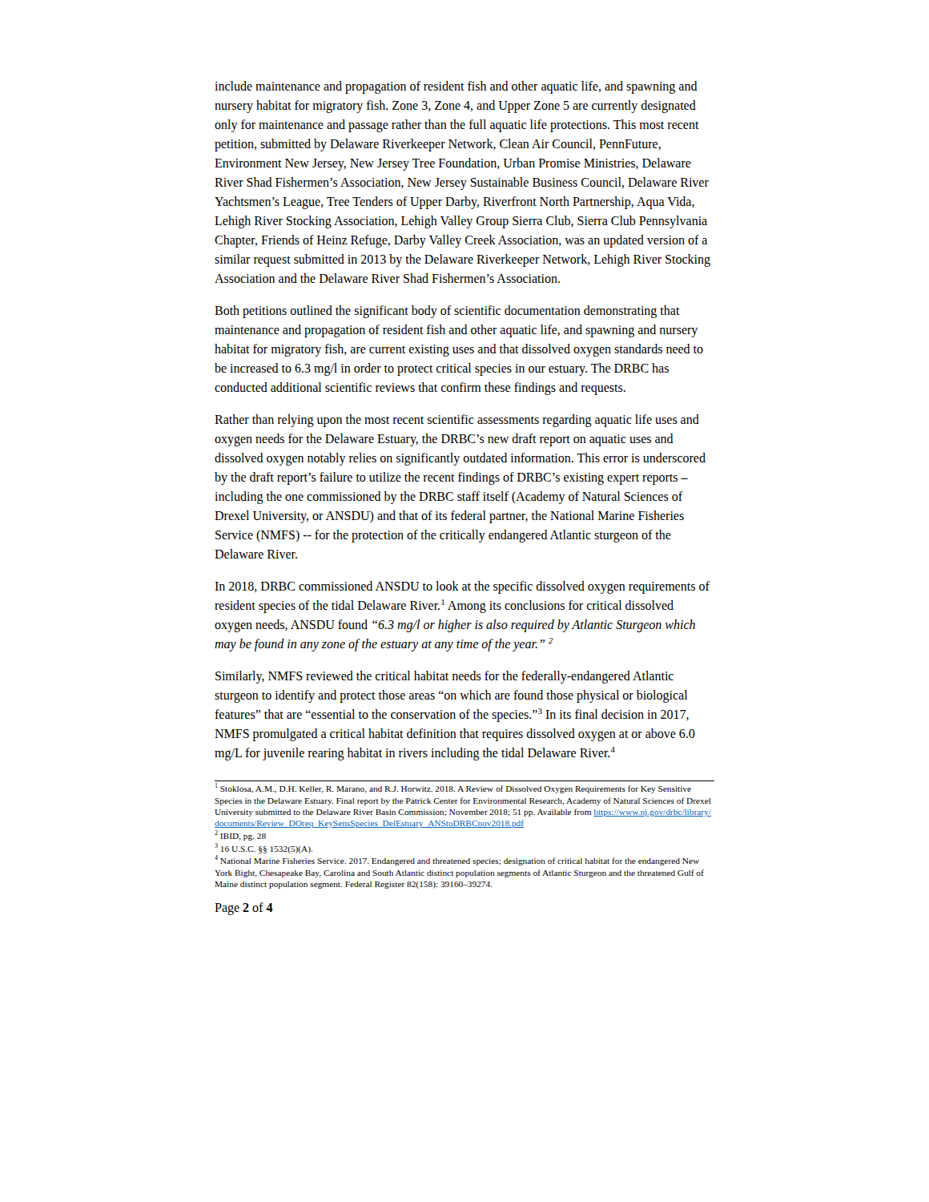include maintenance and propagation of resident fish and other aquatic life, and spawning and nursery habitat for migratory fish. Zone 3, Zone 4, and Upper Zone 5 are currently designated only for maintenance and passage rather than the full aquatic life protections. This most recent petition, submitted by Delaware Riverkeeper Network, Clean Air Council, PennFuture, Environment New Jersey, New Jersey Tree Foundation, Urban Promise Ministries, Delaware River Shad Fishermen’s Association, New Jersey Sustainable Business Council, Delaware River Yachtsmen’s League, Tree Tenders of Upper Darby, Riverfront North Partnership, Aqua Vida, Lehigh River Stocking Association, Lehigh Valley Group Sierra Club, Sierra Club Pennsylvania Chapter, Friends of Heinz Refuge, Darby Valley Creek Association, was an updated version of a similar request submitted in 2013 by the Delaware Riverkeeper Network, Lehigh River Stocking Association and the Delaware River Shad Fishermen’s Association.
Both petitions outlined the significant body of scientific documentation demonstrating that maintenance and propagation of resident fish and other aquatic life, and spawning and nursery habitat for migratory fish, are current existing uses and that dissolved oxygen standards need to be increased to 6.3 mg/l in order to protect critical species in our estuary. The DRBC has conducted additional scientific reviews that confirm these findings and requests.
Rather than relying upon the most recent scientific assessments regarding aquatic life uses and oxygen needs for the Delaware Estuary, the DRBC’s new draft report on aquatic uses and dissolved oxygen notably relies on significantly outdated information. This error is underscored by the draft report’s failure to utilize the recent findings of DRBC’s existing expert reports – including the one commissioned by the DRBC staff itself (Academy of Natural Sciences of Drexel University, or ANSDU) and that of its federal partner, the National Marine Fisheries Service (NMFS) -- for the protection of the critically endangered Atlantic sturgeon of the Delaware River.
In 2018, DRBC commissioned ANSDU to look at the specific dissolved oxygen requirements of resident species of the tidal Delaware River.1 Among its conclusions for critical dissolved oxygen needs, ANSDU found “6.3 mg/l or higher is also required by Atlantic Sturgeon which may be found in any zone of the estuary at any time of the year.” 2
Similarly, NMFS reviewed the critical habitat needs for the federally-endangered Atlantic sturgeon to identify and protect those areas “on which are found those physical or biological features” that are “essential to the conservation of the species.”3 In its final decision in 2017, NMFS promulgated a critical habitat definition that requires dissolved oxygen at or above 6.0 mg/L for juvenile rearing habitat in rivers including the tidal Delaware River.4
1 Stoklosa, A.M., D.H. Keller, R. Marano, and R.J. Horwitz. 2018. A Review of Dissolved Oxygen Requirements for Key Sensitive Species in the Delaware Estuary. Final report by the Patrick Center for Environmental Research, Academy of Natural Sciences of Drexel University submitted to the Delaware River Basin Commission; November 2018; 51 pp. Available from https://www.nj.gov/drbc/library/documents/Review_DOreq_KeySensSpecies_DelEstuary_ANStoDRBCnov2018.pdf
2 IBID, pg. 28
3 16 U.S.C. §§ 1532(5)(A).
4 National Marine Fisheries Service. 2017. Endangered and threatened species; designation of critical habitat for the endangered New York Bight, Chesapeake Bay, Carolina and South Atlantic distinct population segments of Atlantic Sturgeon and the threatened Gulf of Maine distinct population segment. Federal Register 82(158): 39160–39274.
Page 2 of 4